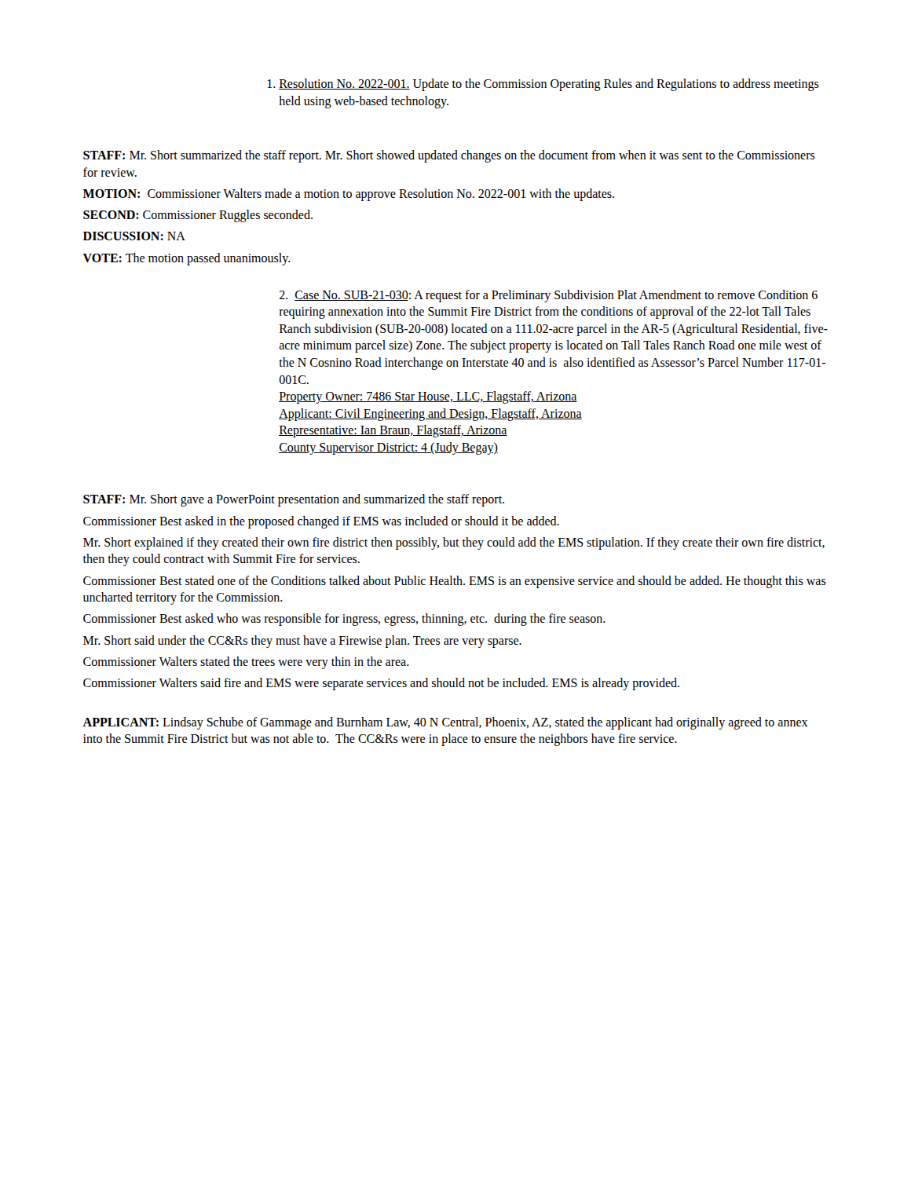Resolution No. 2022-001. Update to the Commission Operating Rules and Regulations to address meetings held using web-based technology.
STAFF: Mr. Short summarized the staff report. Mr. Short showed updated changes on the document from when it was sent to the Commissioners for review.
MOTION: Commissioner Walters made a motion to approve Resolution No. 2022-001 with the updates.
SECOND: Commissioner Ruggles seconded.
DISCUSSION: NA
VOTE: The motion passed unanimously.
2. Case No. SUB-21-030: A request for a Preliminary Subdivision Plat Amendment to remove Condition 6 requiring annexation into the Summit Fire District from the conditions of approval of the 22-lot Tall Tales Ranch subdivision (SUB-20-008) located on a 111.02-acre parcel in the AR-5 (Agricultural Residential, five-acre minimum parcel size) Zone. The subject property is located on Tall Tales Ranch Road one mile west of the N Cosnino Road interchange on Interstate 40 and is also identified as Assessor’s Parcel Number 117-01-001C.
Property Owner: 7486 Star House, LLC, Flagstaff, Arizona
Applicant: Civil Engineering and Design, Flagstaff, Arizona
Representative: Ian Braun, Flagstaff, Arizona
County Supervisor District: 4 (Judy Begay)
STAFF: Mr. Short gave a PowerPoint presentation and summarized the staff report.
Commissioner Best asked in the proposed changed if EMS was included or should it be added.
Mr. Short explained if they created their own fire district then possibly, but they could add the EMS stipulation. If they create their own fire district, then they could contract with Summit Fire for services.
Commissioner Best stated one of the Conditions talked about Public Health. EMS is an expensive service and should be added. He thought this was uncharted territory for the Commission.
Commissioner Best asked who was responsible for ingress, egress, thinning, etc. during the fire season.
Mr. Short said under the CC&Rs they must have a Firewise plan. Trees are very sparse.
Commissioner Walters stated the trees were very thin in the area.
Commissioner Walters said fire and EMS were separate services and should not be included. EMS is already provided.
APPLICANT: Lindsay Schube of Gammage and Burnham Law, 40 N Central, Phoenix, AZ, stated the applicant had originally agreed to annex into the Summit Fire District but was not able to. The CC&Rs were in place to ensure the neighbors have fire service.